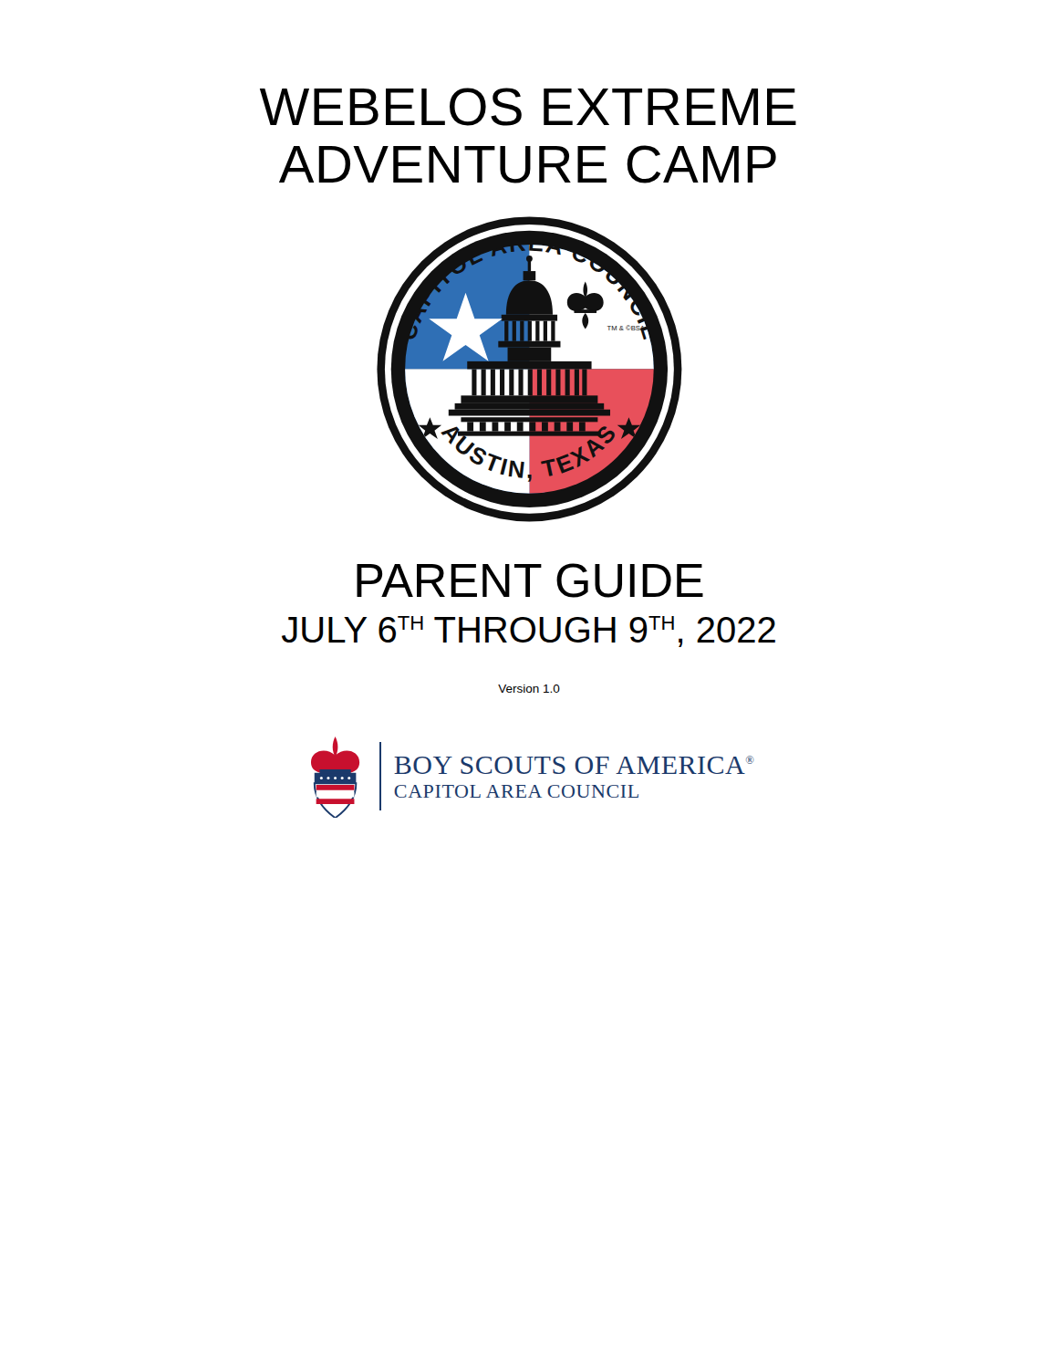WEBELOS EXTREME ADVENTURE CAMP
TM & ©BSA CAPITOL AREA COUNCIL AUSTIN, TEXAS
PARENT GUIDE
JULY 6TH THROUGH 9TH, 2022
Version 1.0
BOY SCOUTS OF AMERICA®
CAPITOL AREA COUNCIL